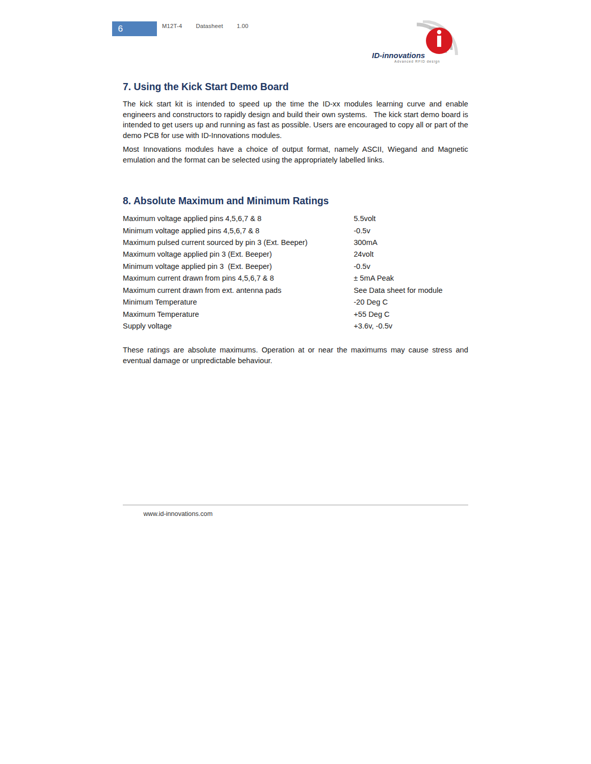6
M12T-4 Datasheet 1.00
ID-innovations Advanced RFID design
7. Using the Kick Start Demo Board
The kick start kit is intended to speed up the time the ID-xx modules learning curve and enable engineers and constructors to rapidly design and build their own systems. The kick start demo board is intended to get users up and running as fast as possible. Users are encouraged to copy all or part of the demo PCB for use with ID-Innovations modules.
Most Innovations modules have a choice of output format, namely ASCII, Wiegand and Magnetic emulation and the format can be selected using the appropriately labelled links.
8. Absolute Maximum and Minimum Ratings
| Maximum voltage applied pins 4,5,6,7 & 8 | 5.5volt |
| Minimum voltage applied pins 4,5,6,7 & 8 | -0.5v |
| Maximum pulsed current sourced by pin 3 (Ext. Beeper) | 300mA |
| Maximum voltage applied pin 3 (Ext. Beeper) | 24volt |
| Minimum voltage applied pin 3 (Ext. Beeper) | -0.5v |
| Maximum current drawn from pins 4,5,6,7 & 8 | ± 5mA Peak |
| Maximum current drawn from ext. antenna pads | See Data sheet for module |
| Minimum Temperature | -20 Deg C |
| Maximum Temperature | +55 Deg C |
| Supply voltage | +3.6v, -0.5v |
These ratings are absolute maximums. Operation at or near the maximums may cause stress and eventual damage or unpredictable behaviour.
www.id-innovations.com